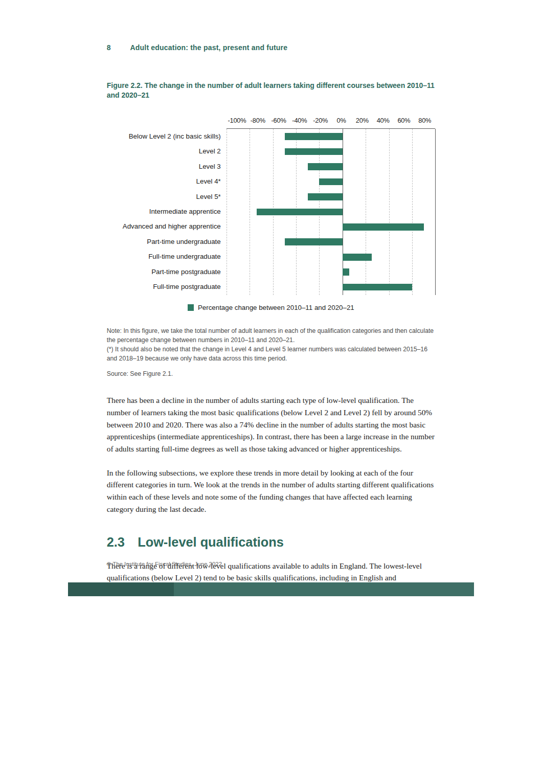8 Adult education: the past, present and future
Figure 2.2. The change in the number of adult learners taking different courses between 2010–11 and 2020–21
-100%-80%-60%-40%-20% 0% 20% 40% 60% 80%
Below Level 2 (inc basic skills)
Level 2
Level 3
Level 4*
Level 5*
Intermediate apprentice
Advanced and higher apprentice
Part-time undergraduate
Full-time undergraduate
Part-time postgraduate
Full-time postgraduate
Percentage change between 2010–11 and 2020–21
Note: In this figure, we take the total number of adult learners in each of the qualification categories and then calculate the percentage change between numbers in 2010–11 and 2020–21.
(*) It should also be noted that the change in Level 4 and Level 5 learner numbers was calculated between 2015–16 and 2018–19 because we only have data across this time period.
Source: See Figure 2.1.
There has been a decline in the number of adults starting each type of low-level qualification. The number of learners taking the most basic qualifications (below Level 2 and Level 2) fell by around 50% between 2010 and 2020. There was also a 74% decline in the number of adults starting the most basic apprenticeships (intermediate apprenticeships). In contrast, there has been a large increase in the number of adults starting full-time degrees as well as those taking advanced or higher apprenticeships.
In the following subsections, we explore these trends in more detail by looking at each of the four different categories in turn. We look at the trends in the number of adults starting different qualifications within each of these levels and note some of the funding changes that have affected each learning category during the last decade.
2.3 Low-level qualifications
There is a range of different low-level qualifications available to adults in England. The lowest-level qualifications (below Level 2) tend to be basic skills qualifications, including in English and mathematics. These qualifications can provide learners with second chances to gain essential
© The Institute for Fiscal Studies, June 2022